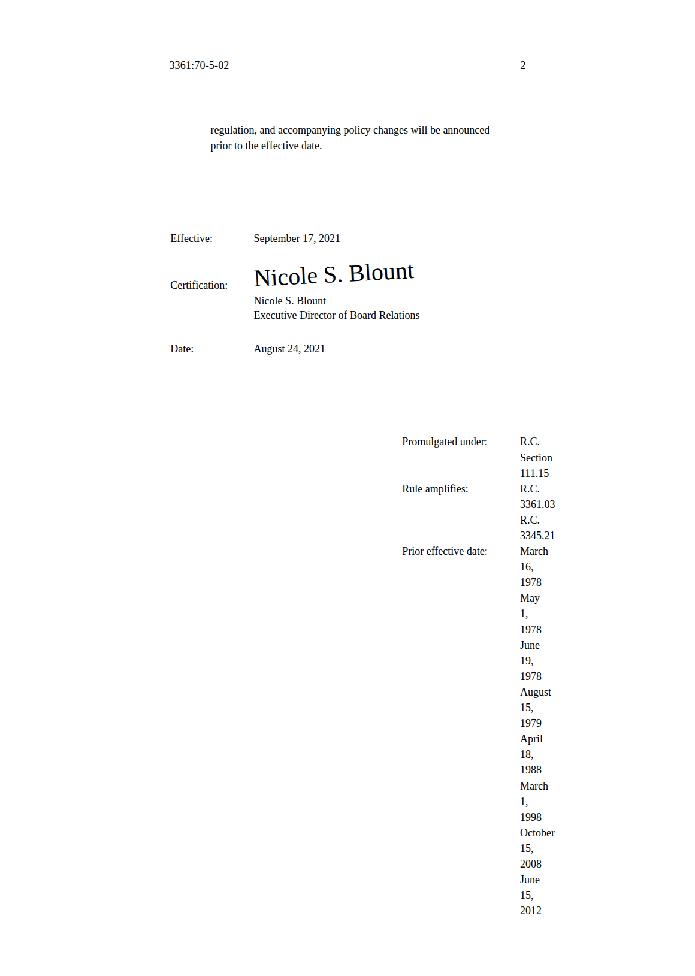3361:70-5-02
2
regulation, and accompanying policy changes will be announced prior to the effective date.
Effective:
September 17, 2021
Certification:
Nicole S. Blount
Nicole S. Blount
Executive Director of Board Relations
Date:
August 24, 2021
Promulgated under:
R.C. Section 111.15
Rule amplifies:
R.C. 3361.03
R.C. 3345.21
Prior effective date:
March 16, 1978
May 1, 1978
June 19, 1978
August 15, 1979
April 18, 1988
March 1, 1998
October 15, 2008
June 15, 2012